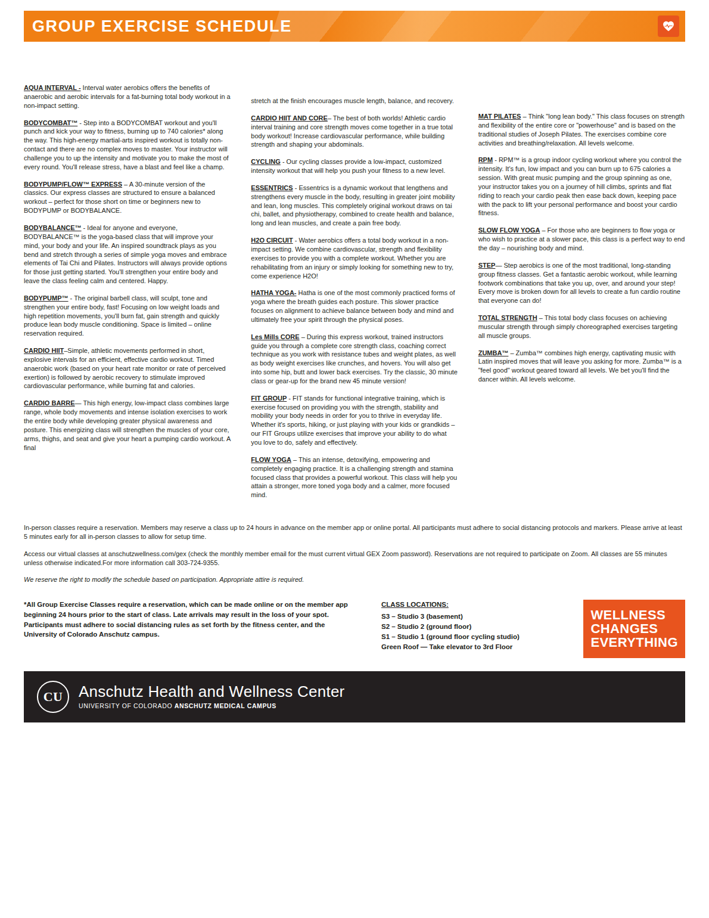Group Exercise Schedule
AQUA INTERVAL - Interval water aerobics offers the benefits of anaerobic and aerobic intervals for a fat-burning total body workout in a non-impact setting.
BODYCOMBAT™ - Step into a BODYCOMBAT workout and you'll punch and kick your way to fitness, burning up to 740 calories* along the way. This high-energy martial-arts inspired workout is totally non-contact and there are no complex moves to master. Your instructor will challenge you to up the intensity and motivate you to make the most of every round. You'll release stress, have a blast and feel like a champ.
BODYPUMP/FLOW™ EXPRESS – A 30-minute version of the classics. Our express classes are structured to ensure a balanced workout – perfect for those short on time or beginners new to BODYPUMP or BODYBALANCE.
BODYBALANCE™ - Ideal for anyone and everyone, BODYBALANCE™ is the yoga-based class that will improve your mind, your body and your life. An inspired soundtrack plays as you bend and stretch through a series of simple yoga moves and embrace elements of Tai Chi and Pilates. Instructors will always provide options for those just getting started. You'll strengthen your entire body and leave the class feeling calm and centered. Happy.
BODYPUMP™ - The original barbell class, will sculpt, tone and strengthen your entire body, fast! Focusing on low weight loads and high repetition movements, you'll burn fat, gain strength and quickly produce lean body muscle conditioning. Space is limited – online reservation required.
CARDIO HIIT–Simple, athletic movements performed in short, explosive intervals for an efficient, effective cardio workout. Timed anaerobic work (based on your heart rate monitor or rate of perceived exertion) is followed by aerobic recovery to stimulate improved cardiovascular performance, while burning fat and calories.
CARDIO BARRE— This high energy, low-impact class combines large range, whole body movements and intense isolation exercises to work the entire body while developing greater physical awareness and posture. This energizing class will strengthen the muscles of your core, arms, thighs, and seat and give your heart a pumping cardio workout. A final
stretch at the finish encourages muscle length, balance, and recovery.
CARDIO HIIT AND CORE– The best of both worlds! Athletic cardio interval training and core strength moves come together in a true total body workout! Increase cardiovascular performance, while building strength and shaping your abdominals.
CYCLING - Our cycling classes provide a low-impact, customized intensity workout that will help you push your fitness to a new level.
ESSENTRICS - Essentrics is a dynamic workout that lengthens and strengthens every muscle in the body, resulting in greater joint mobility and lean, long muscles. This completely original workout draws on tai chi, ballet, and physiotherapy, combined to create health and balance, long and lean muscles, and create a pain free body.
H2O CIRCUIT - Water aerobics offers a total body workout in a non- impact setting. We combine cardiovascular, strength and flexibility exercises to provide you with a complete workout. Whether you are rehabilitating from an injury or simply looking for something new to try, come experience H2O!
HATHA YOGA- Hatha is one of the most commonly practiced forms of yoga where the breath guides each posture. This slower practice focuses on alignment to achieve balance between body and mind and ultimately free your spirit through the physical poses.
Les Mills CORE – During this express workout, trained instructors guide you through a complete core strength class, coaching correct technique as you work with resistance tubes and weight plates, as well as body weight exercises like crunches, and hovers. You will also get into some hip, butt and lower back exercises. Try the classic, 30 minute class or gear-up for the brand new 45 minute version!
FIT GROUP - FIT stands for functional integrative training, which is exercise focused on providing you with the strength, stability and mobility your body needs in order for you to thrive in everyday life. Whether it's sports, hiking, or just playing with your kids or grandkids – our FIT Groups utilize exercises that improve your ability to do what you love to do, safely and effectively.
FLOW YOGA – This an intense, detoxifying, empowering and completely engaging practice. It is a challenging strength and stamina focused class that provides a powerful workout. This class will help you attain a stronger, more toned yoga body and a calmer, more focused mind.
MAT PILATES – Think "long lean body." This class focuses on strength and flexibility of the entire core or "powerhouse" and is based on the traditional studies of Joseph Pilates. The exercises combine core activities and breathing/relaxation. All levels welcome.
RPM - RPM™ is a group indoor cycling workout where you control the intensity. It's fun, low impact and you can burn up to 675 calories a session. With great music pumping and the group spinning as one, your instructor takes you on a journey of hill climbs, sprints and flat riding to reach your cardio peak then ease back down, keeping pace with the pack to lift your personal performance and boost your cardio fitness.
SLOW FLOW YOGA – For those who are beginners to flow yoga or who wish to practice at a slower pace, this class is a perfect way to end the day – nourishing body and mind.
STEP— Step aerobics is one of the most traditional, long-standing group fitness classes. Get a fantastic aerobic workout, while learning
footwork combinations that take you up, over, and around your step! Every move is broken down for all levels to create a fun cardio routine that everyone can do!
TOTAL STRENGTH – This total body class focuses on achieving muscular strength through simply choreographed exercises targeting all muscle groups.
ZUMBA™ – Zumba™ combines high energy, captivating music with Latin inspired moves that will leave you asking for more. Zumba™ is a "feel good" workout geared toward all levels. We bet you'll find the dancer within. All levels welcome.
In-person classes require a reservation. Members may reserve a class up to 24 hours in advance on the member app or online portal. All participants must adhere to social distancing protocols and markers. Please arrive at least 5 minutes early for all in-person classes to allow for setup time.
Access our virtual classes at anschutzwellness.com/gex (check the monthly member email for the must current virtual GEX Zoom password). Reservations are not required to participate on Zoom. All classes are 55 minutes unless otherwise indicated.For more information call 303-724-9355.
We reserve the right to modify the schedule based on participation. Appropriate attire is required.
*All Group Exercise Classes require a reservation, which can be made online or on the member app beginning 24 hours prior to the start of class. Late arrivals may result in the loss of your spot. Participants must adhere to social distancing rules as set forth by the fitness center, and the University of Colorado Anschutz campus.
CLASS LOCATIONS:
S3 – Studio 3 (basement)
S2 – Studio 2 (ground floor)
S1 – Studio 1 (ground floor cycling studio)
Green Roof — Take elevator to 3rd Floor
Wellness Changes Everything
CU
Anschutz Health and Wellness Center
University of Colorado Anschutz Medical Campus